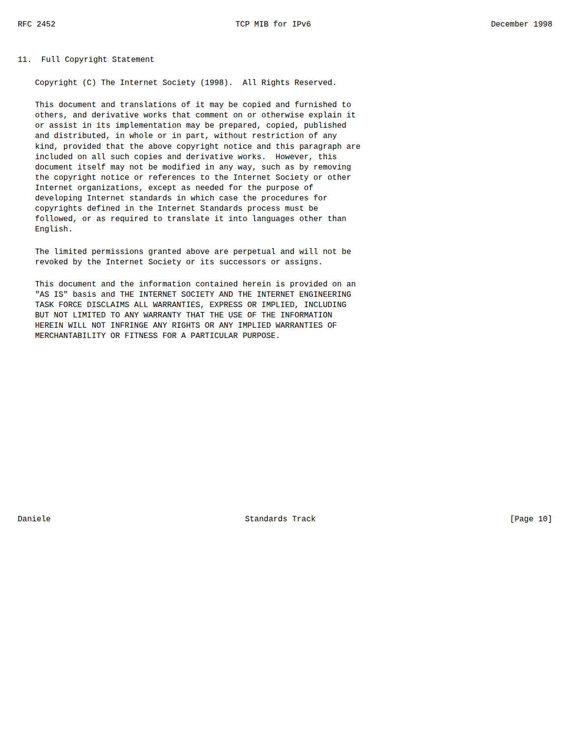RFC 2452 TCP MIB for IPv6 December 1998
11. Full Copyright Statement
Copyright (C) The Internet Society (1998).  All Rights Reserved.
This document and translations of it may be copied and furnished to
others, and derivative works that comment on or otherwise explain it
or assist in its implementation may be prepared, copied, published
and distributed, in whole or in part, without restriction of any
kind, provided that the above copyright notice and this paragraph are
included on all such copies and derivative works.  However, this
document itself may not be modified in any way, such as by removing
the copyright notice or references to the Internet Society or other
Internet organizations, except as needed for the purpose of
developing Internet standards in which case the procedures for
copyrights defined in the Internet Standards process must be
followed, or as required to translate it into languages other than
English.
The limited permissions granted above are perpetual and will not be
revoked by the Internet Society or its successors or assigns.
This document and the information contained herein is provided on an
"AS IS" basis and THE INTERNET SOCIETY AND THE INTERNET ENGINEERING
TASK FORCE DISCLAIMS ALL WARRANTIES, EXPRESS OR IMPLIED, INCLUDING
BUT NOT LIMITED TO ANY WARRANTY THAT THE USE OF THE INFORMATION
HEREIN WILL NOT INFRINGE ANY RIGHTS OR ANY IMPLIED WARRANTIES OF
MERCHANTABILITY OR FITNESS FOR A PARTICULAR PURPOSE.
Daniele Standards Track [Page 10]